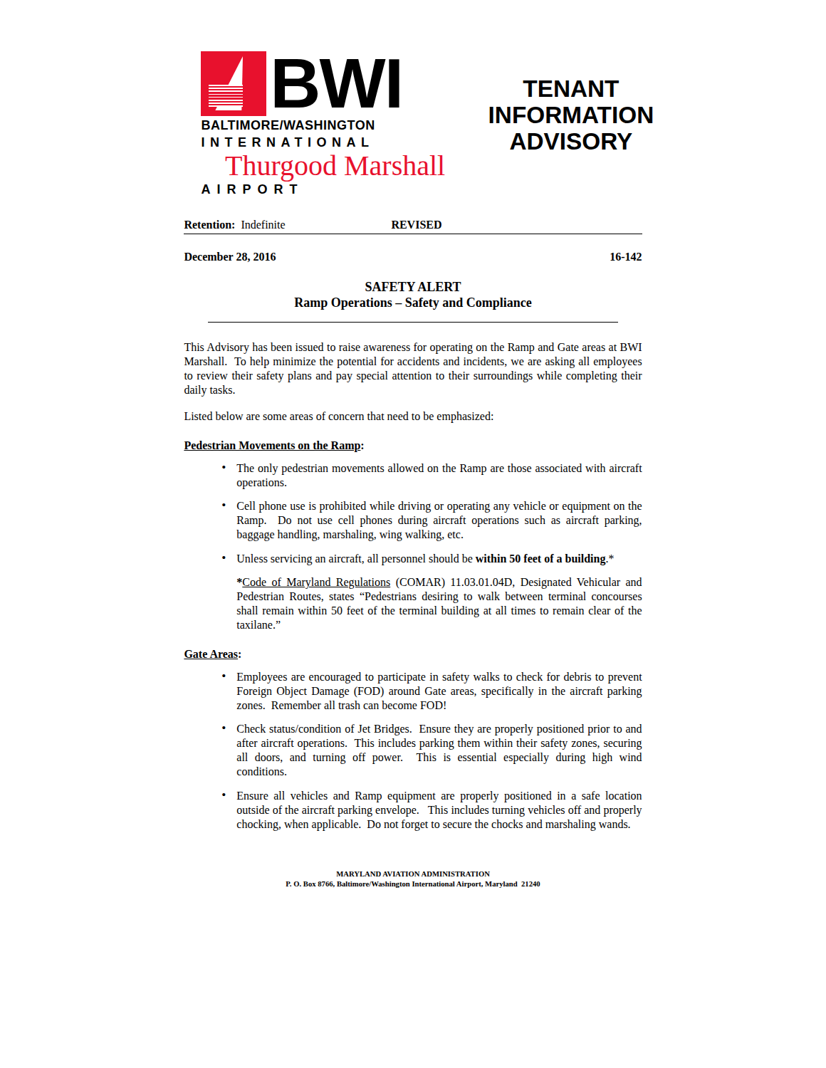BWI
BALTIMORE/WASHINGTON
INTERNATIONAL
Thurgood Marshall
AIRPORT
TENANT
INFORMATION
ADVISORY
Retention: Indefinite REVISED
December 28, 2016 16-142
SAFETY ALERT Ramp Operations – Safety and Compliance
This Advisory has been issued to raise awareness for operating on the Ramp and Gate areas at BWI Marshall. To help minimize the potential for accidents and incidents, we are asking all employees to review their safety plans and pay special attention to their surroundings while completing their daily tasks.
Listed below are some areas of concern that need to be emphasized:
Pedestrian Movements on the Ramp:
The only pedestrian movements allowed on the Ramp are those associated with aircraft operations.
Cell phone use is prohibited while driving or operating any vehicle or equipment on the Ramp. Do not use cell phones during aircraft operations such as aircraft parking, baggage handling, marshaling, wing walking, etc.
Unless servicing an aircraft, all personnel should be within 50 feet of a building.*
*Code of Maryland Regulations (COMAR) 11.03.01.04D, Designated Vehicular and Pedestrian Routes, states “Pedestrians desiring to walk between terminal concourses shall remain within 50 feet of the terminal building at all times to remain clear of the taxilane.”
Gate Areas:
Employees are encouraged to participate in safety walks to check for debris to prevent Foreign Object Damage (FOD) around Gate areas, specifically in the aircraft parking zones. Remember all trash can become FOD!
Check status/condition of Jet Bridges. Ensure they are properly positioned prior to and after aircraft operations. This includes parking them within their safety zones, securing all doors, and turning off power. This is essential especially during high wind conditions.
Ensure all vehicles and Ramp equipment are properly positioned in a safe location outside of the aircraft parking envelope. This includes turning vehicles off and properly chocking, when applicable. Do not forget to secure the chocks and marshaling wands.
MARYLAND AVIATION ADMINISTRATION
P. O. Box 8766, Baltimore/Washington International Airport, Maryland 21240